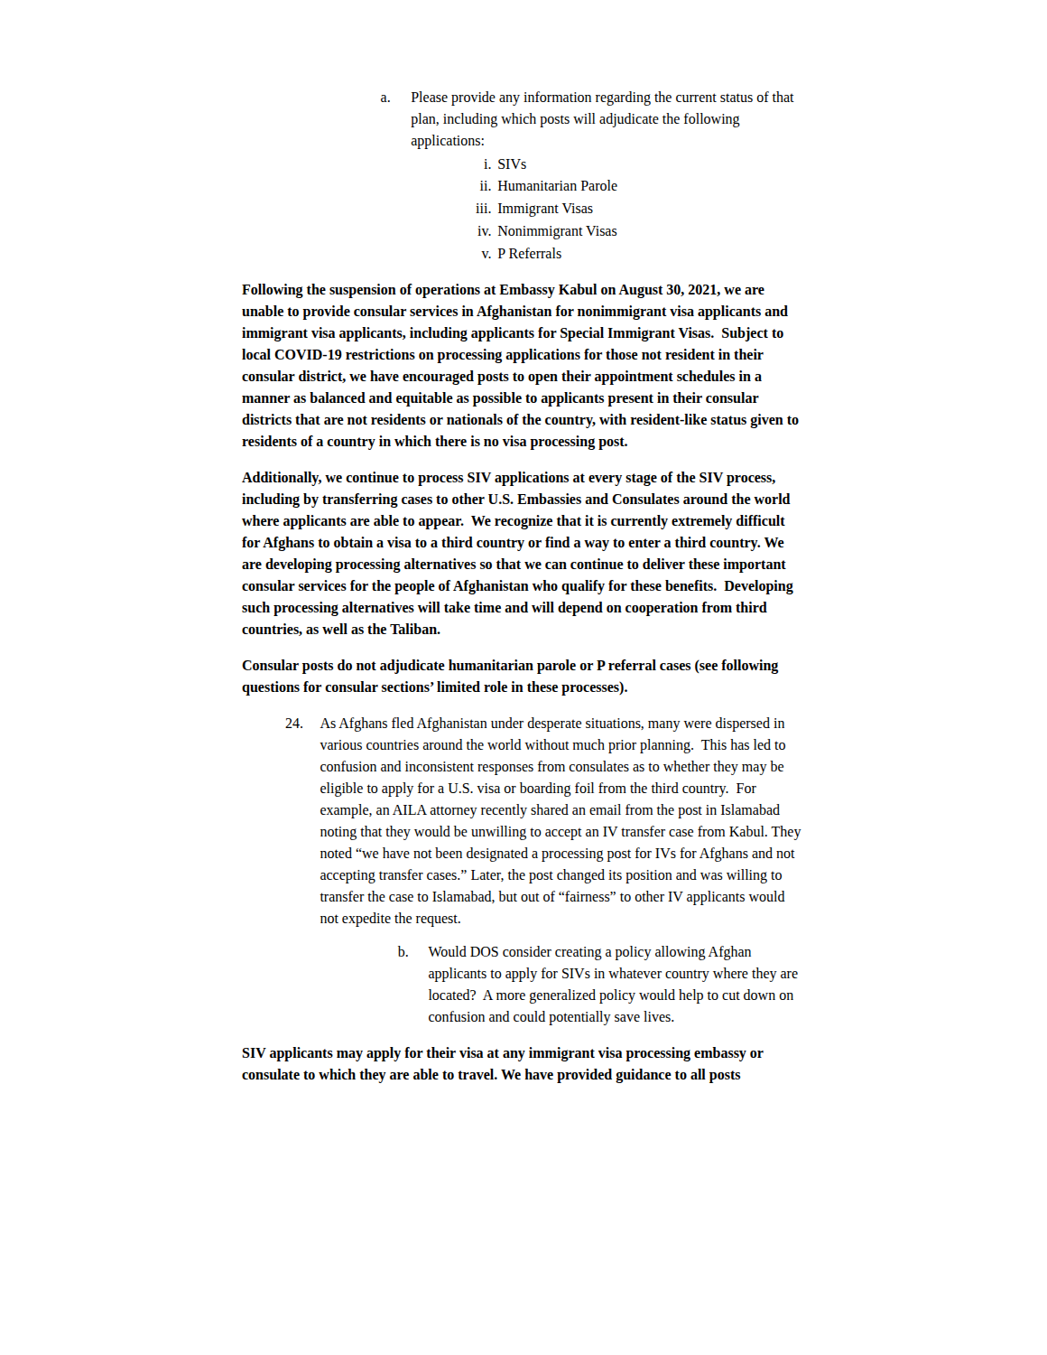a. Please provide any information regarding the current status of that plan, including which posts will adjudicate the following applications:
i. SIVs
ii. Humanitarian Parole
iii. Immigrant Visas
iv. Nonimmigrant Visas
v. P Referrals
Following the suspension of operations at Embassy Kabul on August 30, 2021, we are unable to provide consular services in Afghanistan for nonimmigrant visa applicants and immigrant visa applicants, including applicants for Special Immigrant Visas. Subject to local COVID-19 restrictions on processing applications for those not resident in their consular district, we have encouraged posts to open their appointment schedules in a manner as balanced and equitable as possible to applicants present in their consular districts that are not residents or nationals of the country, with resident-like status given to residents of a country in which there is no visa processing post.
Additionally, we continue to process SIV applications at every stage of the SIV process, including by transferring cases to other U.S. Embassies and Consulates around the world where applicants are able to appear. We recognize that it is currently extremely difficult for Afghans to obtain a visa to a third country or find a way to enter a third country. We are developing processing alternatives so that we can continue to deliver these important consular services for the people of Afghanistan who qualify for these benefits. Developing such processing alternatives will take time and will depend on cooperation from third countries, as well as the Taliban.
Consular posts do not adjudicate humanitarian parole or P referral cases (see following questions for consular sections’ limited role in these processes).
24. As Afghans fled Afghanistan under desperate situations, many were dispersed in various countries around the world without much prior planning. This has led to confusion and inconsistent responses from consulates as to whether they may be eligible to apply for a U.S. visa or boarding foil from the third country. For example, an AILA attorney recently shared an email from the post in Islamabad noting that they would be unwilling to accept an IV transfer case from Kabul. They noted “we have not been designated a processing post for IVs for Afghans and not accepting transfer cases.” Later, the post changed its position and was willing to transfer the case to Islamabad, but out of “fairness” to other IV applicants would not expedite the request.
b. Would DOS consider creating a policy allowing Afghan applicants to apply for SIVs in whatever country where they are located? A more generalized policy would help to cut down on confusion and could potentially save lives.
SIV applicants may apply for their visa at any immigrant visa processing embassy or consulate to which they are able to travel. We have provided guidance to all posts